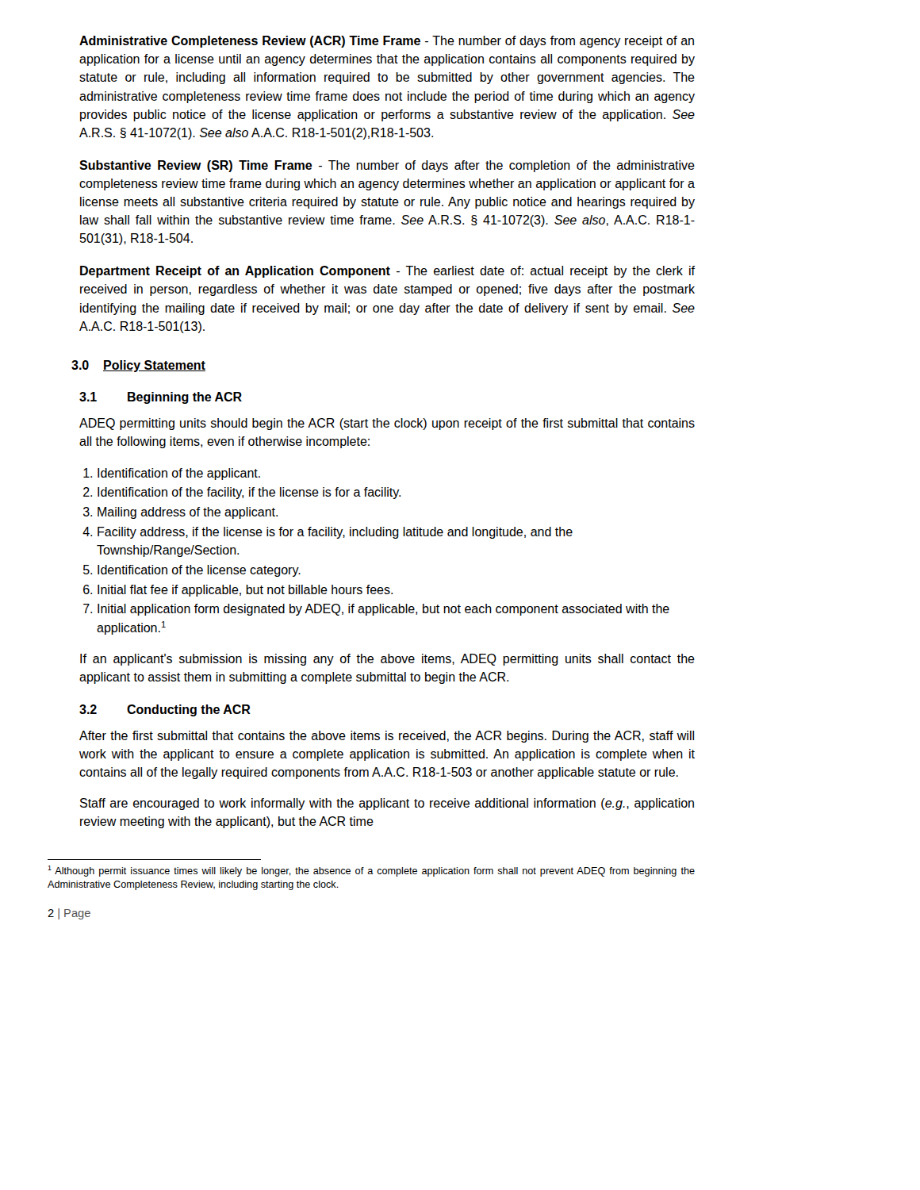Administrative Completeness Review (ACR) Time Frame - The number of days from agency receipt of an application for a license until an agency determines that the application contains all components required by statute or rule, including all information required to be submitted by other government agencies. The administrative completeness review time frame does not include the period of time during which an agency provides public notice of the license application or performs a substantive review of the application. See A.R.S. § 41-1072(1). See also A.A.C. R18-1-501(2),R18-1-503.
Substantive Review (SR) Time Frame - The number of days after the completion of the administrative completeness review time frame during which an agency determines whether an application or applicant for a license meets all substantive criteria required by statute or rule. Any public notice and hearings required by law shall fall within the substantive review time frame. See A.R.S. § 41-1072(3). See also, A.A.C. R18-1-501(31), R18-1-504.
Department Receipt of an Application Component - The earliest date of: actual receipt by the clerk if received in person, regardless of whether it was date stamped or opened; five days after the postmark identifying the mailing date if received by mail; or one day after the date of delivery if sent by email. See A.A.C. R18-1-501(13).
3.0
Policy Statement
3.1
Beginning the ACR
ADEQ permitting units should begin the ACR (start the clock) upon receipt of the first submittal that contains all the following items, even if otherwise incomplete:
Identification of the applicant.
Identification of the facility, if the license is for a facility.
Mailing address of the applicant.
Facility address, if the license is for a facility, including latitude and longitude, and the Township/Range/Section.
Identification of the license category.
Initial flat fee if applicable, but not billable hours fees.
Initial application form designated by ADEQ, if applicable, but not each component associated with the application.1
If an applicant's submission is missing any of the above items, ADEQ permitting units shall contact the applicant to assist them in submitting a complete submittal to begin the ACR.
3.2
Conducting the ACR
After the first submittal that contains the above items is received, the ACR begins. During the ACR, staff will work with the applicant to ensure a complete application is submitted. An application is complete when it contains all of the legally required components from A.A.C. R18-1-503 or another applicable statute or rule.
Staff are encouraged to work informally with the applicant to receive additional information (e.g., application review meeting with the applicant), but the ACR time
1 Although permit issuance times will likely be longer, the absence of a complete application form shall not prevent ADEQ from beginning the Administrative Completeness Review, including starting the clock.
2 | Page